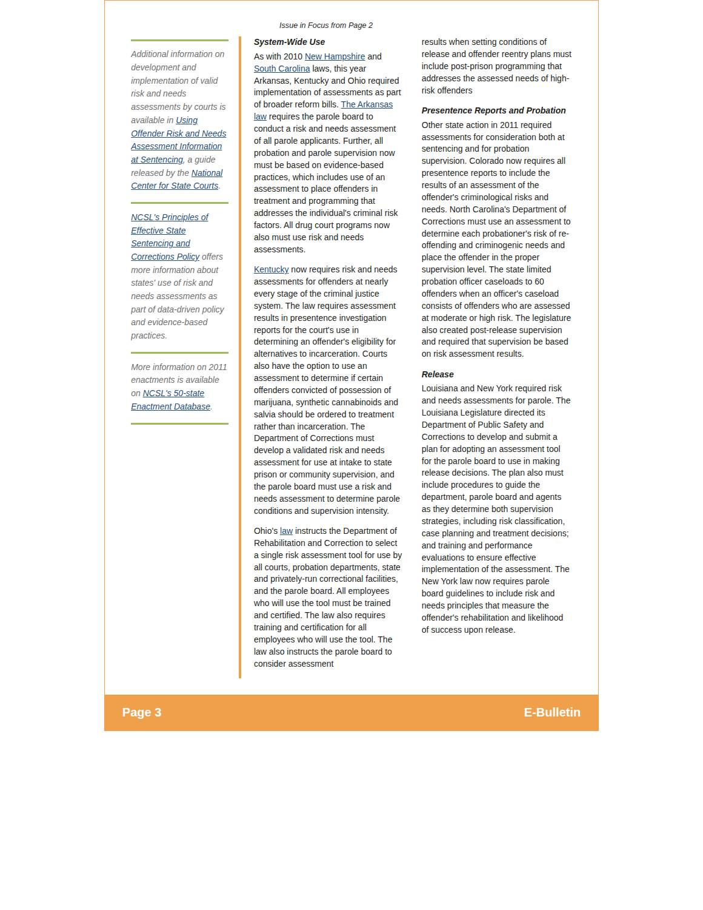Issue in Focus from Page 2
Additional information on development and implementation of valid risk and needs assessments by courts is available in Using Offender Risk and Needs Assessment Information at Sentencing, a guide released by the National Center for State Courts.
NCSL's Principles of Effective State Sentencing and Corrections Policy offers more information about states' use of risk and needs assessments as part of data-driven policy and evidence-based practices.
More information on 2011 enactments is available on NCSL's 50-state Enactment Database.
System-Wide Use
As with 2010 New Hampshire and South Carolina laws, this year Arkansas, Kentucky and Ohio required implementation of assessments as part of broader reform bills. The Arkansas law requires the parole board to conduct a risk and needs assessment of all parole applicants. Further, all probation and parole supervision now must be based on evidence-based practices, which includes use of an assessment to place offenders in treatment and programming that addresses the individual's criminal risk factors. All drug court programs now also must use risk and needs assessments.
Kentucky now requires risk and needs assessments for offenders at nearly every stage of the criminal justice system. The law requires assessment results in presentence investigation reports for the court's use in determining an offender's eligibility for alternatives to incarceration. Courts also have the option to use an assessment to determine if certain offenders convicted of possession of marijuana, synthetic cannabinoids and salvia should be ordered to treatment rather than incarceration. The Department of Corrections must develop a validated risk and needs assessment for use at intake to state prison or community supervision, and the parole board must use a risk and needs assessment to determine parole conditions and supervision intensity.
Ohio's law instructs the Department of Rehabilitation and Correction to select a single risk assessment tool for use by all courts, probation departments, state and privately-run correctional facilities, and the parole board. All employees who will use the tool must be trained and certified. The law also requires training and certification for all employees who will use the tool. The law also instructs the parole board to consider assessment
results when setting conditions of release and offender reentry plans must include post-prison programming that addresses the assessed needs of high-risk offenders
Presentence Reports and Probation
Other state action in 2011 required assessments for consideration both at sentencing and for probation supervision. Colorado now requires all presentence reports to include the results of an assessment of the offender's criminological risks and needs. North Carolina's Department of Corrections must use an assessment to determine each probationer's risk of re-offending and criminogenic needs and place the offender in the proper supervision level. The state limited probation officer caseloads to 60 offenders when an officer's caseload consists of offenders who are assessed at moderate or high risk. The legislature also created post-release supervision and required that supervision be based on risk assessment results.
Release
Louisiana and New York required risk and needs assessments for parole. The Louisiana Legislature directed its Department of Public Safety and Corrections to develop and submit a plan for adopting an assessment tool for the parole board to use in making release decisions. The plan also must include procedures to guide the department, parole board and agents as they determine both supervision strategies, including risk classification, case planning and treatment decisions; and training and performance evaluations to ensure effective implementation of the assessment. The New York law now requires parole board guidelines to include risk and needs principles that measure the offender's rehabilitation and likelihood of success upon release.
Page 3
E-Bulletin